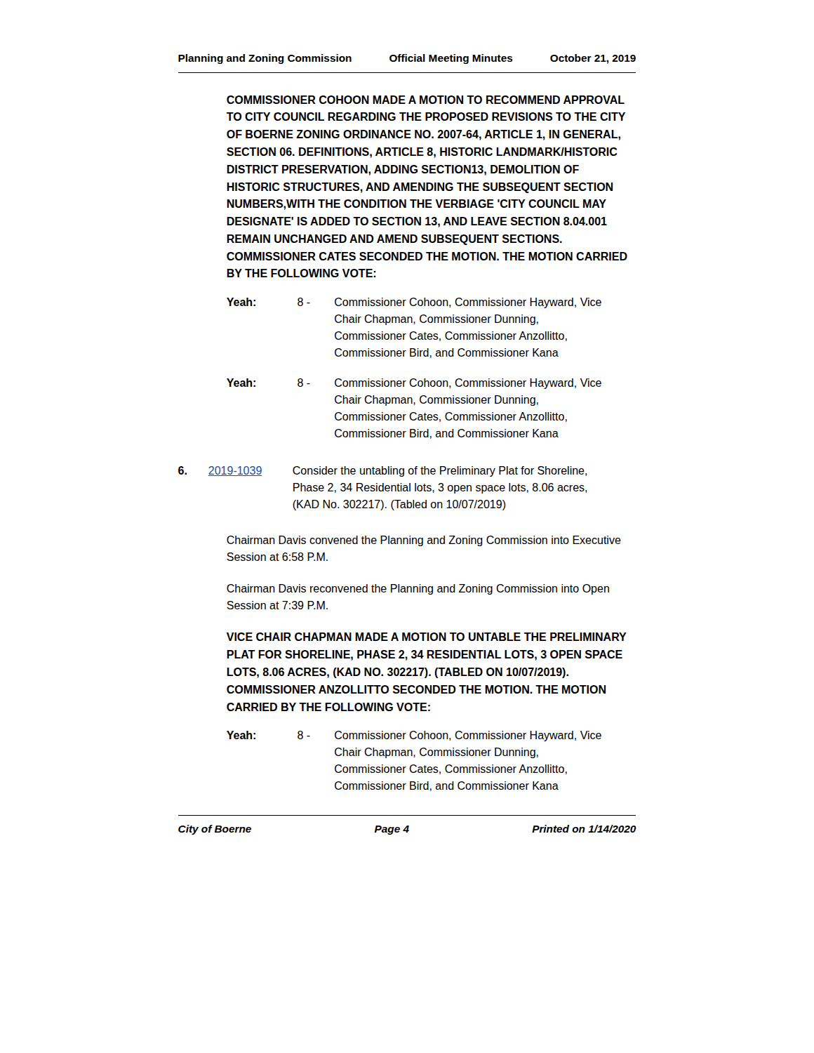Planning and Zoning Commission
Official Meeting Minutes
October 21, 2019
Commissioner Cohoon made a motion to recommend approval to City Council regarding the proposed revisions to the City of Boerne Zoning Ordinance No. 2007-64, Article 1, In General, Section 06. Definitions, Article 8, Historic Landmark/Historic District Preservation, adding Section13, Demolition of Historic Structures, and amending the subsequent section numbers,with the condition the verbiage 'City Council may designate' is added to Section 13, and leave Section 8.04.001 remain unchanged and amend subsequent sections. Commissioner Cates seconded the motion. The motion carried by the following vote:
Yeah:
8 -
Commissioner Cohoon, Commissioner Hayward, Vice Chair Chapman, Commissioner Dunning, Commissioner Cates, Commissioner Anzollitto, Commissioner Bird, and Commissioner Kana
Yeah:
8 -
Commissioner Cohoon, Commissioner Hayward, Vice Chair Chapman, Commissioner Dunning, Commissioner Cates, Commissioner Anzollitto, Commissioner Bird, and Commissioner Kana
6.
2019-1039
Consider the untabling of the Preliminary Plat for Shoreline, Phase 2, 34 Residential lots, 3 open space lots, 8.06 acres, (KAD No. 302217). (Tabled on 10/07/2019)
Chairman Davis convened the Planning and Zoning Commission into Executive Session at 6:58 P.M.
Chairman Davis reconvened the Planning and Zoning Commission into Open Session at 7:39 P.M.
Vice Chair Chapman made a motion to untable the Preliminary Plat for Shoreline, Phase 2, 34 Residential lots, 3 open space lots, 8.06 acres, (KAD No. 302217). (Tabled on 10/07/2019). Commissioner Anzollitto seconded the motion. The motion carried by the following vote:
Yeah:
8 -
Commissioner Cohoon, Commissioner Hayward, Vice Chair Chapman, Commissioner Dunning, Commissioner Cates, Commissioner Anzollitto, Commissioner Bird, and Commissioner Kana
City of Boerne
Page 4
Printed on 1/14/2020